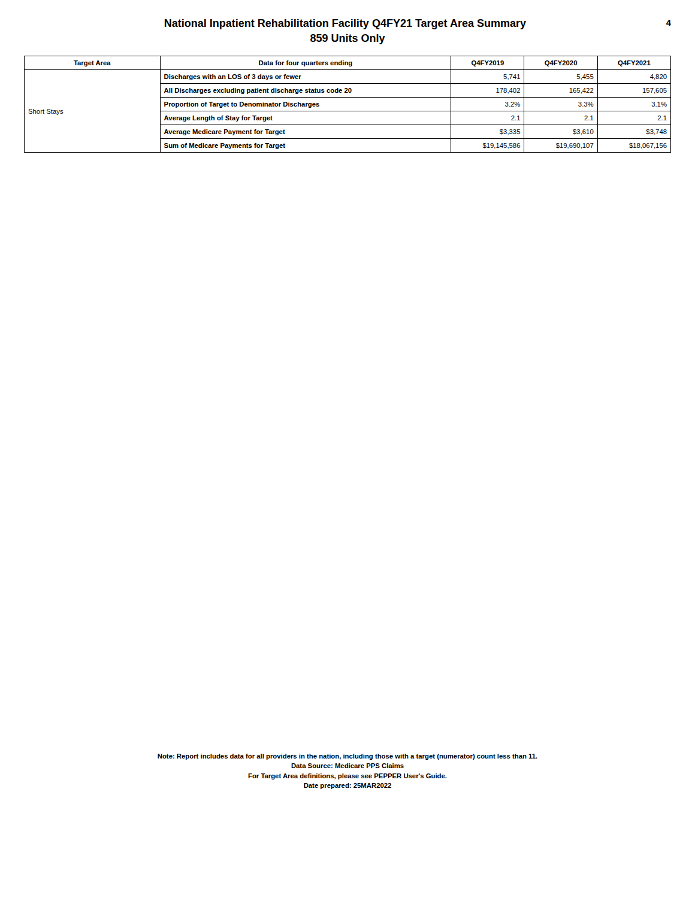4
National Inpatient Rehabilitation Facility Q4FY21 Target Area Summary
859 Units Only
| Target Area | Data for four quarters ending | Q4FY2019 | Q4FY2020 | Q4FY2021 |
| --- | --- | --- | --- | --- |
| Short Stays | Discharges with an LOS of 3 days or fewer | 5,741 | 5,455 | 4,820 |
| All Discharges excluding patient discharge status code 20 | 178,402 | 165,422 | 157,605 |
| Proportion of Target to Denominator Discharges | 3.2% | 3.3% | 3.1% |
| Average Length of Stay for Target | 2.1 | 2.1 | 2.1 |
| Average Medicare Payment for Target | $3,335 | $3,610 | $3,748 |
| Sum of Medicare Payments for Target | $19,145,586 | $19,690,107 | $18,067,156 |
Note: Report includes data for all providers in the nation, including those with a target (numerator) count less than 11.
Data Source: Medicare PPS Claims
For Target Area definitions, please see PEPPER User's Guide.
Date prepared: 25MAR2022